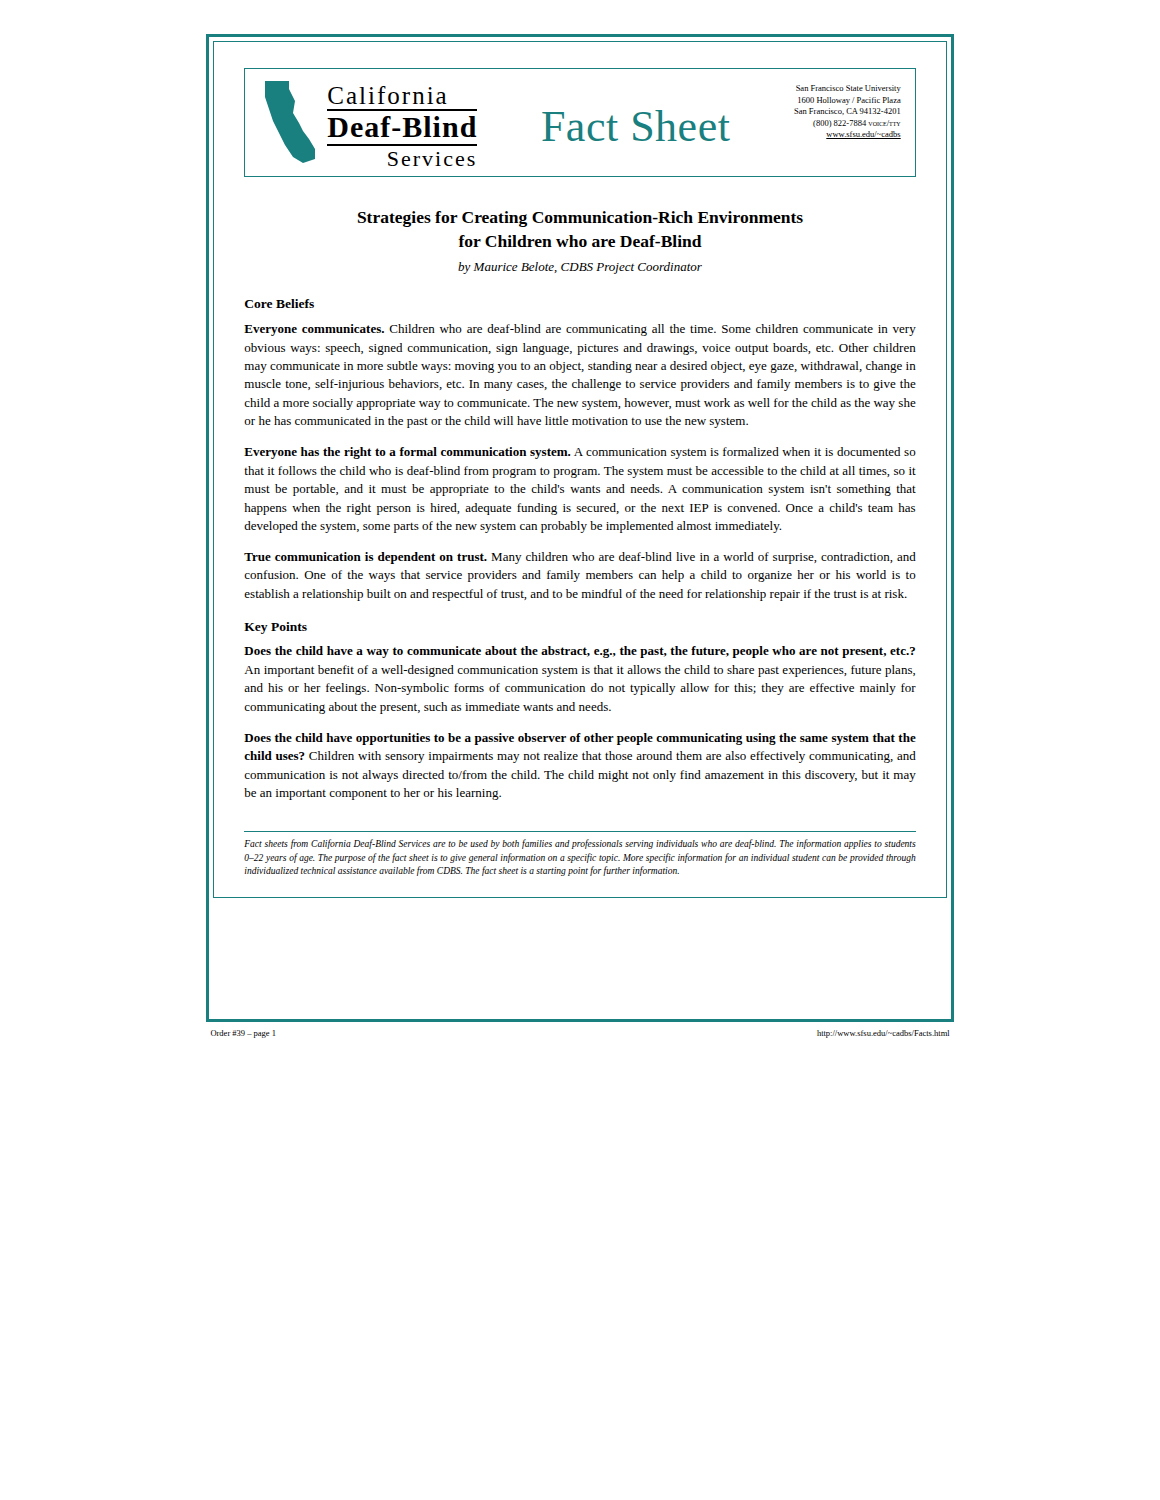California
Deaf-Blind
Services
Fact Sheet
San Francisco State University
1600 Holloway / Pacific Plaza
San Francisco, CA 94132-4201
(800) 822-7884 voice/tty
www.sfsu.edu/~cadbs
Strategies for Creating Communication-Rich Environments
for Children who are Deaf-Blind
by Maurice Belote, CDBS Project Coordinator
Core Beliefs
Everyone communicates. Children who are deaf-blind are communicating all the time. Some children communicate in very obvious ways: speech, signed communication, sign language, pictures and drawings, voice output boards, etc. Other children may communicate in more subtle ways: moving you to an object, standing near a desired object, eye gaze, withdrawal, change in muscle tone, self-injurious behaviors, etc. In many cases, the challenge to service providers and family members is to give the child a more socially appropriate way to communicate. The new system, however, must work as well for the child as the way she or he has communicated in the past or the child will have little motivation to use the new system.
Everyone has the right to a formal communication system. A communication system is formalized when it is documented so that it follows the child who is deaf-blind from program to program. The system must be accessible to the child at all times, so it must be portable, and it must be appropriate to the child's wants and needs. A communication system isn't something that happens when the right person is hired, adequate funding is secured, or the next IEP is convened. Once a child's team has developed the system, some parts of the new system can probably be implemented almost immediately.
True communication is dependent on trust. Many children who are deaf-blind live in a world of surprise, contradiction, and confusion. One of the ways that service providers and family members can help a child to organize her or his world is to establish a relationship built on and respectful of trust, and to be mindful of the need for relationship repair if the trust is at risk.
Key Points
Does the child have a way to communicate about the abstract, e.g., the past, the future, people who are not present, etc.? An important benefit of a well-designed communication system is that it allows the child to share past experiences, future plans, and his or her feelings. Non-symbolic forms of communication do not typically allow for this; they are effective mainly for communicating about the present, such as immediate wants and needs.
Does the child have opportunities to be a passive observer of other people communicating using the same system that the child uses? Children with sensory impairments may not realize that those around them are also effectively communicating, and communication is not always directed to/from the child. The child might not only find amazement in this discovery, but it may be an important component to her or his learning.
Fact sheets from California Deaf-Blind Services are to be used by both families and professionals serving individuals who are deaf-blind. The information applies to students 0–22 years of age. The purpose of the fact sheet is to give general information on a specific topic. More specific information for an individual student can be provided through individualized technical assistance available from CDBS. The fact sheet is a starting point for further information.
Order #39 – page 1
http://www.sfsu.edu/~cadbs/Facts.html